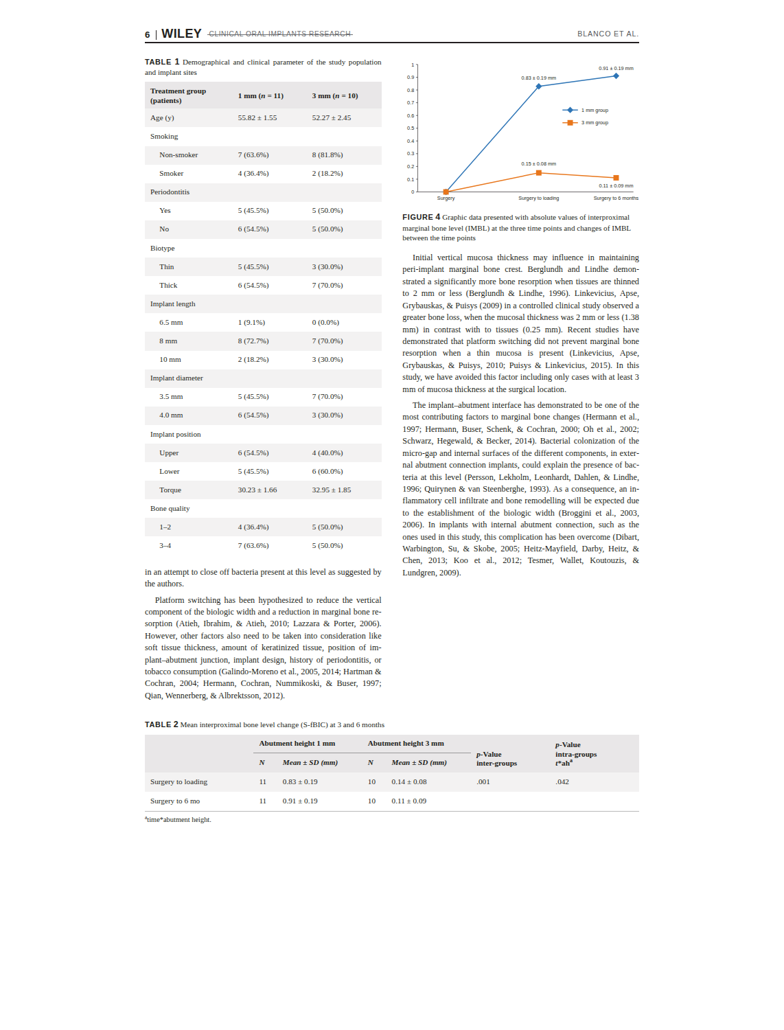6 WILEY Clinical Oral Implants Research Blanco et al.
TABLE 1 Demographical and clinical parameter of the study population and implant sites
| Treatment group (patients) | 1 mm ( n = 11) | 3 mm ( n = 10) |
| --- | --- | --- |
| Age (y) | 55.82 ± 1.55 | 52.27 ± 2.45 |
| Smoking | | |
| Non-smoker | 7 (63.6%) | 8 (81.8%) |
| Smoker | 4 (36.4%) | 2 (18.2%) |
| Periodontitis | | |
| Yes | 5 (45.5%) | 5 (50.0%) |
| No | 6 (54.5%) | 5 (50.0%) |
| Biotype | | |
| Thin | 5 (45.5%) | 3 (30.0%) |
| Thick | 6 (54.5%) | 7 (70.0%) |
| Implant length | | |
| 6.5 mm | 1 (9.1%) | 0 (0.0%) |
| 8 mm | 8 (72.7%) | 7 (70.0%) |
| 10 mm | 2 (18.2%) | 3 (30.0%) |
| Implant diameter | | |
| 3.5 mm | 5 (45.5%) | 7 (70.0%) |
| 4.0 mm | 6 (54.5%) | 3 (30.0%) |
| Implant position | | |
| Upper | 6 (54.5%) | 4 (40.0%) |
| Lower | 5 (45.5%) | 6 (60.0%) |
| Torque | 30.23 ± 1.66 | 32.95 ± 1.85 |
| Bone quality | | |
| 1–2 | 4 (36.4%) | 5 (50.0%) |
| 3–4 | 7 (63.6%) | 5 (50.0%) |
in an attempt to close off bacteria present at this level as suggested by the authors.
Platform switching has been hypothesized to reduce the vertical component of the biologic width and a reduction in marginal bone resorption (Atieh, Ibrahim, & Atieh, 2010; Lazzara & Porter, 2006). However, other factors also need to be taken into consideration like soft tissue thickness, amount of keratinized tissue, position of implant–abutment junction, implant design, history of periodontitis, or tobacco consumption (Galindo-Moreno et al., 2005, 2014; Hartman & Cochran, 2004; Hermann, Cochran, Nummikoski, & Buser, 1997; Qian, Wennerberg, & Albrektsson, 2012).
1 0.9 0.8 0.7 0.6 0.5 0.4 0.3 0.2 0.1 0 0.83 ± 0.19 mm 0.91 ± 0.19 mm 0.15 ± 0.08 mm 0.11 ± 0.09 mm Surgery Surgery to loading Surgery to 6 months 1 mm group 3 mm group
FIGURE 4 Graphic data presented with absolute values of interproximal marginal bone level (IMBL) at the three time points and changes of IMBL between the time points
Initial vertical mucosa thickness may influence in maintaining peri-implant marginal bone crest. Berglundh and Lindhe demonstrated a significantly more bone resorption when tissues are thinned to 2 mm or less (Berglundh & Lindhe, 1996). Linkevicius, Apse, Grybauskas, & Puisys (2009) in a controlled clinical study observed a greater bone loss, when the mucosal thickness was 2 mm or less (1.38 mm) in contrast with to tissues (0.25 mm). Recent studies have demonstrated that platform switching did not prevent marginal bone resorption when a thin mucosa is present (Linkevicius, Apse, Grybauskas, & Puisys, 2010; Puisys & Linkevicius, 2015). In this study, we have avoided this factor including only cases with at least 3 mm of mucosa thickness at the surgical location.
The implant–abutment interface has demonstrated to be one of the most contributing factors to marginal bone changes (Hermann et al., 1997; Hermann, Buser, Schenk, & Cochran, 2000; Oh et al., 2002; Schwarz, Hegewald, & Becker, 2014). Bacterial colonization of the micro-gap and internal surfaces of the different components, in external abutment connection implants, could explain the presence of bacteria at this level (Persson, Lekholm, Leonhardt, Dahlen, & Lindhe, 1996; Quirynen & van Steenberghe, 1993). As a consequence, an inflammatory cell infiltrate and bone remodelling will be expected due to the establishment of the biologic width (Broggini et al., 2003, 2006). In implants with internal abutment connection, such as the ones used in this study, this complication has been overcome (Dibart, Warbington, Su, & Skobe, 2005; Heitz-Mayfield, Darby, Heitz, & Chen, 2013; Koo et al., 2012; Tesmer, Wallet, Koutouzis, & Lundgren, 2009).
TABLE 2 Mean interproximal bone level change (S-fBIC) at 3 and 6 months
| | Abutment height 1 mm | Abutment height 3 mm | p -Value inter-groups | p -Value intra-groups t *ah a |
| --- | --- | --- | --- | --- |
| | N | Mean ± SD (mm) | N | Mean ± SD (mm) |
| Surgery to loading | 11 | 0.83 ± 0.19 | 10 | 0.14 ± 0.08 | .001 | .042 |
| Surgery to 6 mo | 11 | 0.91 ± 0.19 | 10 | 0.11 ± 0.09 | | |
atime*abutment height.